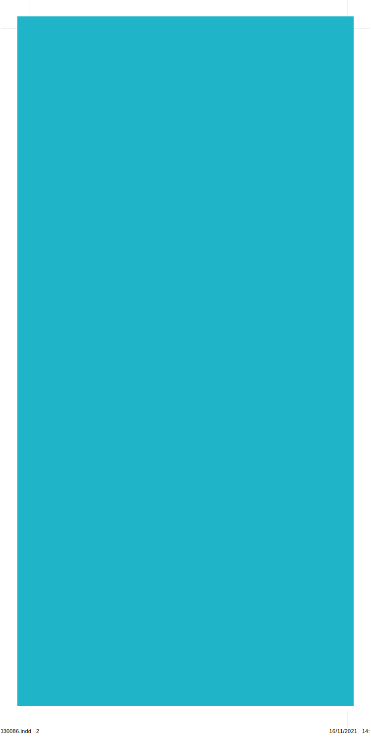4030086.indd 2 16/11/2021 14:2